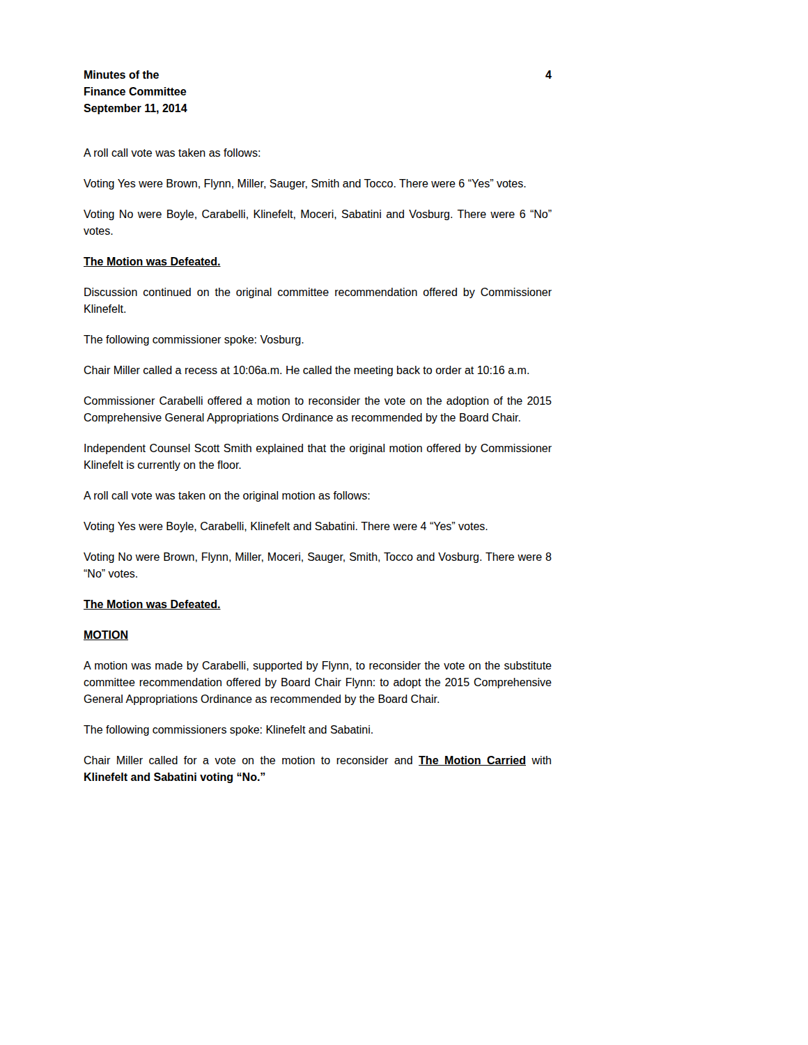4 Minutes of the Finance Committee September 11, 2014
A roll call vote was taken as follows:
Voting Yes were Brown, Flynn, Miller, Sauger, Smith and Tocco. There were 6 “Yes” votes.
Voting No were Boyle, Carabelli, Klinefelt, Moceri, Sabatini and Vosburg. There were 6 “No” votes.
The Motion was Defeated.
Discussion continued on the original committee recommendation offered by Commissioner Klinefelt.
The following commissioner spoke: Vosburg.
Chair Miller called a recess at 10:06a.m. He called the meeting back to order at 10:16 a.m.
Commissioner Carabelli offered a motion to reconsider the vote on the adoption of the 2015 Comprehensive General Appropriations Ordinance as recommended by the Board Chair.
Independent Counsel Scott Smith explained that the original motion offered by Commissioner Klinefelt is currently on the floor.
A roll call vote was taken on the original motion as follows:
Voting Yes were Boyle, Carabelli, Klinefelt and Sabatini. There were 4 “Yes” votes.
Voting No were Brown, Flynn, Miller, Moceri, Sauger, Smith, Tocco and Vosburg. There were 8 “No” votes.
The Motion was Defeated.
MOTION
A motion was made by Carabelli, supported by Flynn, to reconsider the vote on the substitute committee recommendation offered by Board Chair Flynn: to adopt the 2015 Comprehensive General Appropriations Ordinance as recommended by the Board Chair.
The following commissioners spoke: Klinefelt and Sabatini.
Chair Miller called for a vote on the motion to reconsider and The Motion Carried with Klinefelt and Sabatini voting “No.”